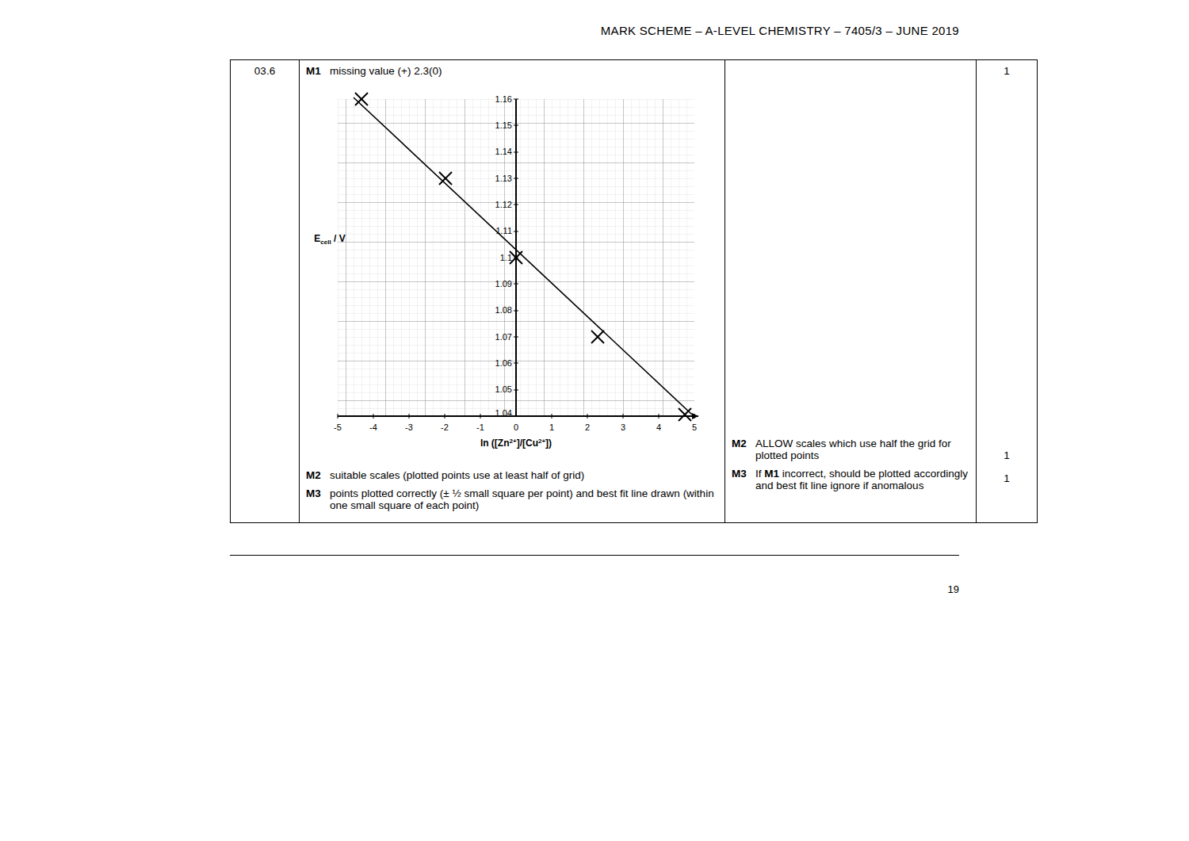MARK SCHEME – A-LEVEL CHEMISTRY – 7405/3 – JUNE 2019
| 03.6 | M1 missing value (+) 2.3(0) 1.16 1.15 1.14 1.13 1.12 1.11 1.1 1.09 1.08 1.07 1.06 1.05 1.04 -5 -4 -3 -2 -1 0 1 2 3 4 5 E cell / V ln ([Zn 2+ ]/[Cu 2+ ]) M2 suitable scales (plotted points use at least half of grid) M3 points plotted correctly (± ½ small square per point) and best fit line drawn (within one small square of each point) | M2 ALLOW scales which use half the grid for plotted points M3 If M1 incorrect, should be plotted accordingly and best fit line ignore if anomalous | 1 1 1 |
19